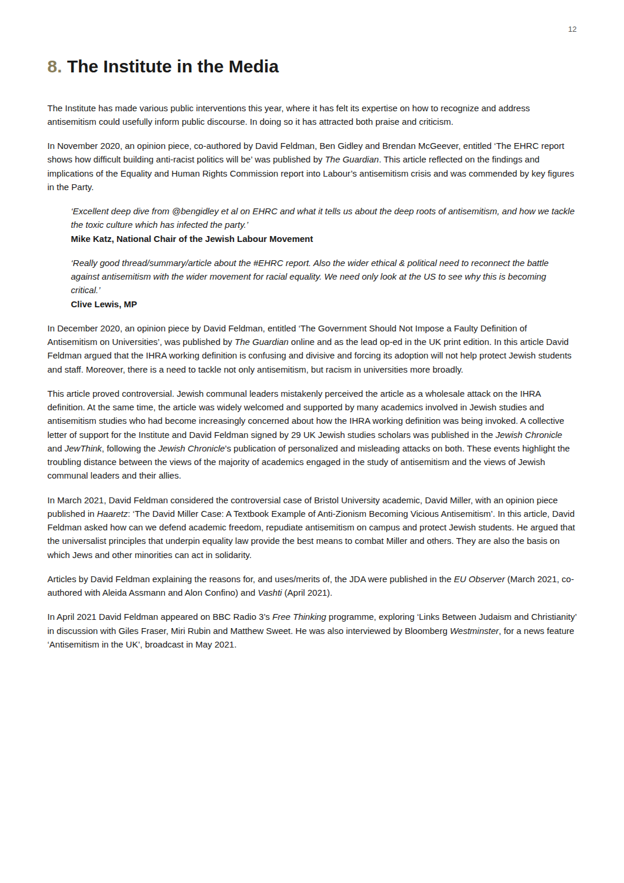12
8. The Institute in the Media
The Institute has made various public interventions this year, where it has felt its expertise on how to recognize and address antisemitism could usefully inform public discourse. In doing so it has attracted both praise and criticism.
In November 2020, an opinion piece, co-authored by David Feldman, Ben Gidley and Brendan McGeever, entitled ‘The EHRC report shows how difficult building anti-racist politics will be’ was published by The Guardian. This article reflected on the findings and implications of the Equality and Human Rights Commission report into Labour’s antisemitism crisis and was commended by key figures in the Party.
‘Excellent deep dive from @bengidley et al on EHRC and what it tells us about the deep roots of antisemitism, and how we tackle the toxic culture which has infected the party.’
Mike Katz, National Chair of the Jewish Labour Movement
‘Really good thread/summary/article about the #EHRC report. Also the wider ethical & political need to reconnect the battle against antisemitism with the wider movement for racial equality. We need only look at the US to see why this is becoming critical.’
Clive Lewis, MP
In December 2020, an opinion piece by David Feldman, entitled ‘The Government Should Not Impose a Faulty Definition of Antisemitism on Universities’, was published by The Guardian online and as the lead op-ed in the UK print edition. In this article David Feldman argued that the IHRA working definition is confusing and divisive and forcing its adoption will not help protect Jewish students and staff. Moreover, there is a need to tackle not only antisemitism, but racism in universities more broadly.
This article proved controversial. Jewish communal leaders mistakenly perceived the article as a wholesale attack on the IHRA definition. At the same time, the article was widely welcomed and supported by many academics involved in Jewish studies and antisemitism studies who had become increasingly concerned about how the IHRA working definition was being invoked. A collective letter of support for the Institute and David Feldman signed by 29 UK Jewish studies scholars was published in the Jewish Chronicle and JewThink, following the Jewish Chronicle’s publication of personalized and misleading attacks on both. These events highlight the troubling distance between the views of the majority of academics engaged in the study of antisemitism and the views of Jewish communal leaders and their allies.
In March 2021, David Feldman considered the controversial case of Bristol University academic, David Miller, with an opinion piece published in Haaretz: ‘The David Miller Case: A Textbook Example of Anti-Zionism Becoming Vicious Antisemitism’. In this article, David Feldman asked how can we defend academic freedom, repudiate antisemitism on campus and protect Jewish students. He argued that the universalist principles that underpin equality law provide the best means to combat Miller and others. They are also the basis on which Jews and other minorities can act in solidarity.
Articles by David Feldman explaining the reasons for, and uses/merits of, the JDA were published in the EU Observer (March 2021, co-authored with Aleida Assmann and Alon Confino) and Vashti (April 2021).
In April 2021 David Feldman appeared on BBC Radio 3’s Free Thinking programme, exploring ‘Links Between Judaism and Christianity’ in discussion with Giles Fraser, Miri Rubin and Matthew Sweet. He was also interviewed by Bloomberg Westminster, for a news feature ‘Antisemitism in the UK’, broadcast in May 2021.